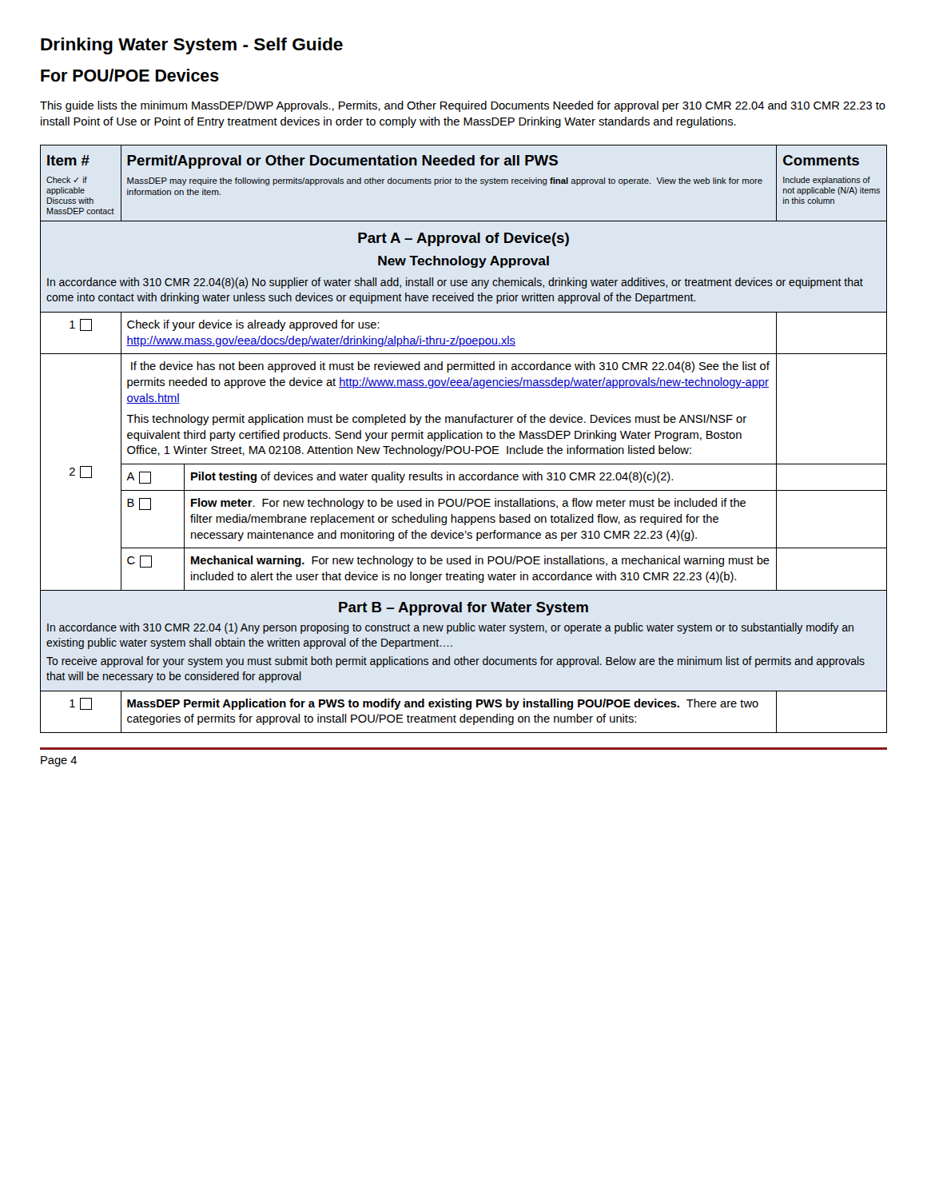Drinking Water System - Self Guide
For POU/POE Devices
This guide lists the minimum MassDEP/DWP Approvals., Permits, and Other Required Documents Needed for approval per 310 CMR 22.04 and 310 CMR 22.23 to install Point of Use or Point of Entry treatment devices in order to comply with the MassDEP Drinking Water standards and regulations.
| Item # Check ✓ if applicable Discuss with MassDEP contact | Permit/Approval or Other Documentation Needed for all PWS MassDEP may require the following permits/approvals and other documents prior to the system receiving final approval to operate. View the web link for more information on the item. | Comments Include explanations of not applicable (N/A) items in this column |
| Part A – Approval of Device(s) New Technology Approval In accordance with 310 CMR 22.04(8)(a) No supplier of water shall add, install or use any chemicals, drinking water additives, or treatment devices or equipment that come into contact with drinking water unless such devices or equipment have received the prior written approval of the Department. |
| 1 | Check if your device is already approved for use: http://www.mass.gov/eea/docs/dep/water/drinking/alpha/i-thru-z/poepou.xls | |
| 2 | If the device has not been approved it must be reviewed and permitted in accordance with 310 CMR 22.04(8) See the list of permits needed to approve the device at http://www.mass.gov/eea/agencies/massdep/water/approvals/new-technology-approvals.html This technology permit application must be completed by the manufacturer of the device. Devices must be ANSI/NSF or equivalent third party certified products. Send your permit application to the MassDEP Drinking Water Program, Boston Office, 1 Winter Street, MA 02108. Attention New Technology/POU-POE Include the information listed below: | |
| A | Pilot testing of devices and water quality results in accordance with 310 CMR 22.04(8)(c)(2). | |
| B | Flow meter . For new technology to be used in POU/POE installations, a flow meter must be included if the filter media/membrane replacement or scheduling happens based on totalized flow, as required for the necessary maintenance and monitoring of the device’s performance as per 310 CMR 22.23 (4)(g). | |
| C | Mechanical warning. For new technology to be used in POU/POE installations, a mechanical warning must be included to alert the user that device is no longer treating water in accordance with 310 CMR 22.23 (4)(b). | |
| Part B – Approval for Water System In accordance with 310 CMR 22.04 (1) Any person proposing to construct a new public water system, or operate a public water system or to substantially modify an existing public water system shall obtain the written approval of the Department…. To receive approval for your system you must submit both permit applications and other documents for approval. Below are the minimum list of permits and approvals that will be necessary to be considered for approval |
| 1 | MassDEP Permit Application for a PWS to modify and existing PWS by installing POU/POE devices. There are two categories of permits for approval to install POU/POE treatment depending on the number of units: | |
Page 4